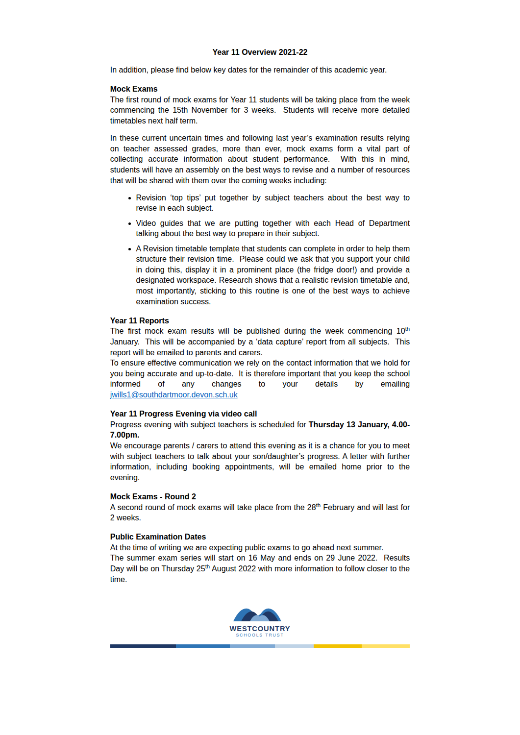Year 11 Overview 2021-22
In addition, please find below key dates for the remainder of this academic year.
Mock Exams
The first round of mock exams for Year 11 students will be taking place from the week commencing the 15th November for 3 weeks. Students will receive more detailed timetables next half term.
In these current uncertain times and following last year’s examination results relying on teacher assessed grades, more than ever, mock exams form a vital part of collecting accurate information about student performance. With this in mind, students will have an assembly on the best ways to revise and a number of resources that will be shared with them over the coming weeks including:
Revision ‘top tips’ put together by subject teachers about the best way to revise in each subject.
Video guides that we are putting together with each Head of Department talking about the best way to prepare in their subject.
A Revision timetable template that students can complete in order to help them structure their revision time. Please could we ask that you support your child in doing this, display it in a prominent place (the fridge door!) and provide a designated workspace. Research shows that a realistic revision timetable and, most importantly, sticking to this routine is one of the best ways to achieve examination success.
Year 11 Reports
The first mock exam results will be published during the week commencing 10th January. This will be accompanied by a ‘data capture’ report from all subjects. This report will be emailed to parents and carers.
To ensure effective communication we rely on the contact information that we hold for you being accurate and up-to-date. It is therefore important that you keep the school informed of any changes to your details by emailing jwills1@southdartmoor.devon.sch.uk
Year 11 Progress Evening via video call
Progress evening with subject teachers is scheduled for Thursday 13 January, 4.00-7.00pm.
We encourage parents / carers to attend this evening as it is a chance for you to meet with subject teachers to talk about your son/daughter’s progress. A letter with further information, including booking appointments, will be emailed home prior to the evening.
Mock Exams - Round 2
A second round of mock exams will take place from the 28th February and will last for 2 weeks.
Public Examination Dates
At the time of writing we are expecting public exams to go ahead next summer.
The summer exam series will start on 16 May and ends on 29 June 2022. Results Day will be on Thursday 25th August 2022 with more information to follow closer to the time.
WESTCOUNTRY
SCHOOLS TRUST